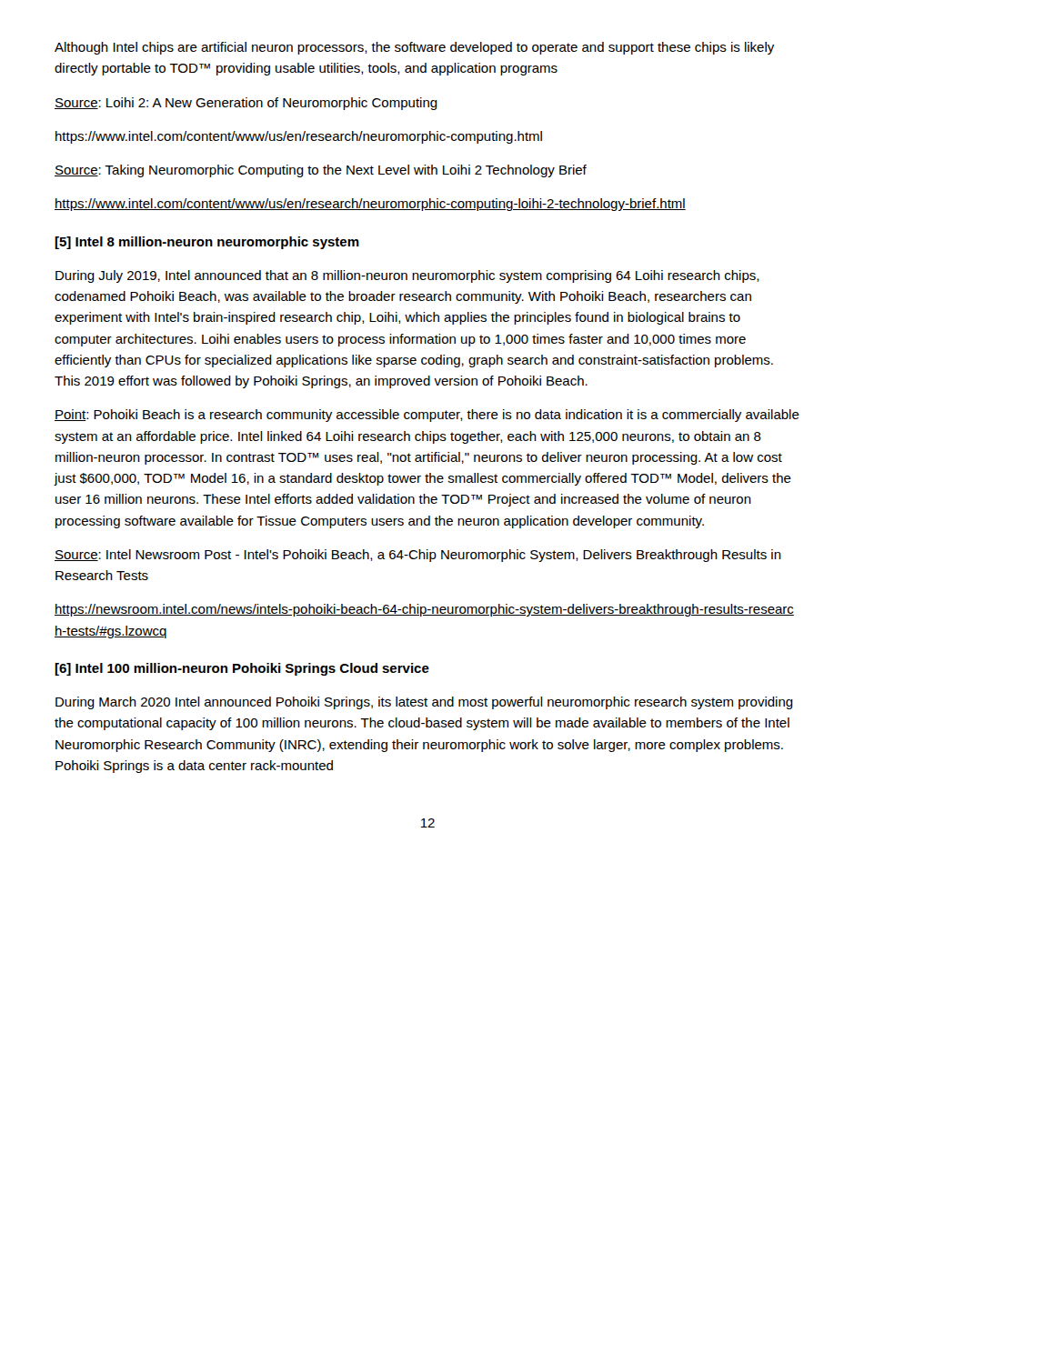Although Intel chips are artificial neuron processors, the software developed to operate and support these chips is likely directly portable to TOD™ providing usable utilities, tools, and application programs
Source: Loihi 2: A New Generation of Neuromorphic Computing
https://www.intel.com/content/www/us/en/research/neuromorphic-computing.html
Source: Taking Neuromorphic Computing to the Next Level with Loihi 2 Technology Brief
https://www.intel.com/content/www/us/en/research/neuromorphic-computing-loihi-2-technology-brief.html
[5] Intel 8 million-neuron neuromorphic system
During July 2019, Intel announced that an 8 million-neuron neuromorphic system comprising 64 Loihi research chips, codenamed Pohoiki Beach, was available to the broader research community. With Pohoiki Beach, researchers can experiment with Intel's brain-inspired research chip, Loihi, which applies the principles found in biological brains to computer architectures. Loihi enables users to process information up to 1,000 times faster and 10,000 times more efficiently than CPUs for specialized applications like sparse coding, graph search and constraint-satisfaction problems. This 2019 effort was followed by Pohoiki Springs, an improved version of Pohoiki Beach.
Point: Pohoiki Beach is a research community accessible computer, there is no data indication it is a commercially available system at an affordable price. Intel linked 64 Loihi research chips together, each with 125,000 neurons, to obtain an 8 million-neuron processor. In contrast TOD™ uses real, "not artificial," neurons to deliver neuron processing. At a low cost just $600,000, TOD™ Model 16, in a standard desktop tower the smallest commercially offered TOD™ Model, delivers the user 16 million neurons. These Intel efforts added validation the TOD™ Project and increased the volume of neuron processing software available for Tissue Computers users and the neuron application developer community.
Source: Intel Newsroom Post - Intel's Pohoiki Beach, a 64-Chip Neuromorphic System, Delivers Breakthrough Results in Research Tests
https://newsroom.intel.com/news/intels-pohoiki-beach-64-chip-neuromorphic-system-delivers-breakthrough-results-research-tests/#gs.lzowcq
[6] Intel 100 million-neuron Pohoiki Springs Cloud service
During March 2020 Intel announced Pohoiki Springs, its latest and most powerful neuromorphic research system providing the computational capacity of 100 million neurons. The cloud-based system will be made available to members of the Intel Neuromorphic Research Community (INRC), extending their neuromorphic work to solve larger, more complex problems. Pohoiki Springs is a data center rack-mounted
12